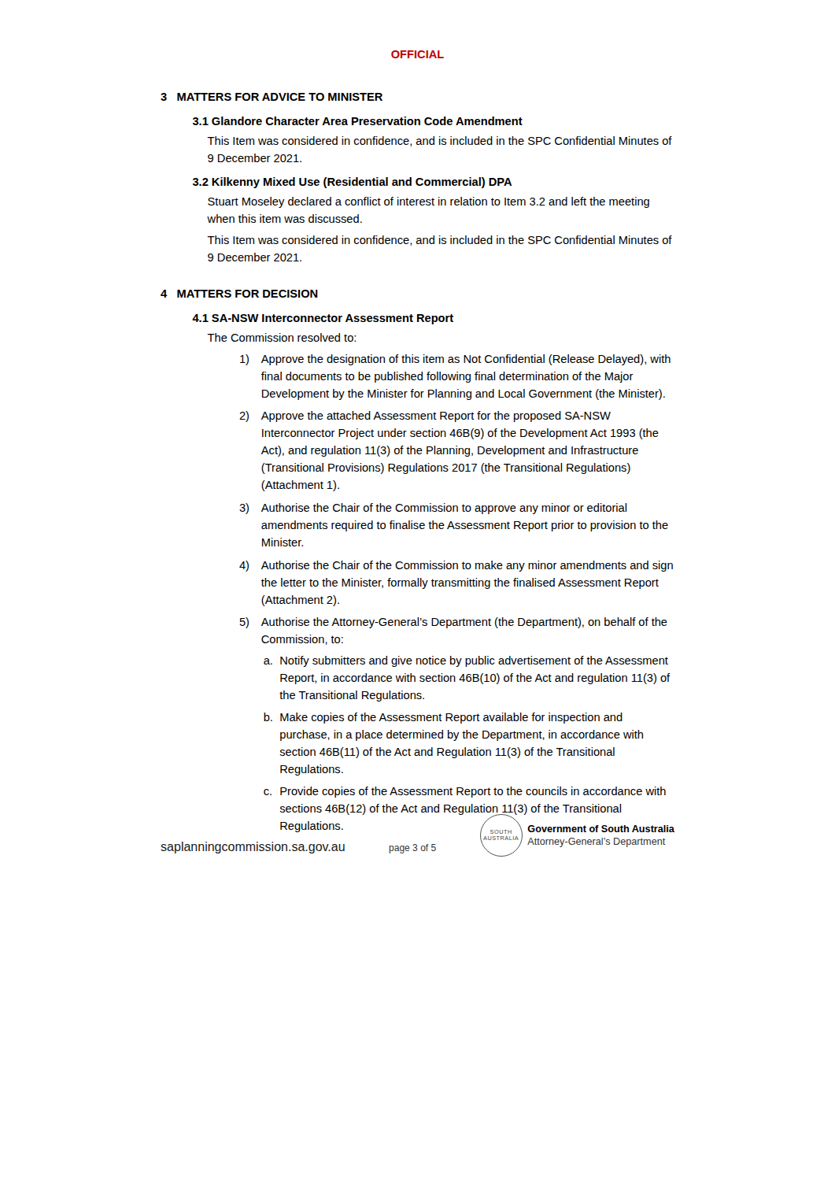OFFICIAL
3 MATTERS FOR ADVICE TO MINISTER
3.1 Glandore Character Area Preservation Code Amendment
This Item was considered in confidence, and is included in the SPC Confidential Minutes of 9 December 2021.
3.2 Kilkenny Mixed Use (Residential and Commercial) DPA
Stuart Moseley declared a conflict of interest in relation to Item 3.2 and left the meeting when this item was discussed.
This Item was considered in confidence, and is included in the SPC Confidential Minutes of 9 December 2021.
4 MATTERS FOR DECISION
4.1 SA-NSW Interconnector Assessment Report
The Commission resolved to:
Approve the designation of this item as Not Confidential (Release Delayed), with final documents to be published following final determination of the Major Development by the Minister for Planning and Local Government (the Minister).
Approve the attached Assessment Report for the proposed SA-NSW Interconnector Project under section 46B(9) of the Development Act 1993 (the Act), and regulation 11(3) of the Planning, Development and Infrastructure (Transitional Provisions) Regulations 2017 (the Transitional Regulations) (Attachment 1).
Authorise the Chair of the Commission to approve any minor or editorial amendments required to finalise the Assessment Report prior to provision to the Minister.
Authorise the Chair of the Commission to make any minor amendments and sign the letter to the Minister, formally transmitting the finalised Assessment Report (Attachment 2).
Authorise the Attorney-General’s Department (the Department), on behalf of the Commission, to:
Notify submitters and give notice by public advertisement of the Assessment Report, in accordance with section 46B(10) of the Act and regulation 11(3) of the Transitional Regulations.
Make copies of the Assessment Report available for inspection and purchase, in a place determined by the Department, in accordance with section 46B(11) of the Act and Regulation 11(3) of the Transitional Regulations.
Provide copies of the Assessment Report to the councils in accordance with sections 46B(12) of the Act and Regulation 11(3) of the Transitional Regulations.
saplanningcommission.sa.gov.au
page 3 of 5
SOUTH
AUSTRALIA
Government of South Australia
Attorney-General’s Department